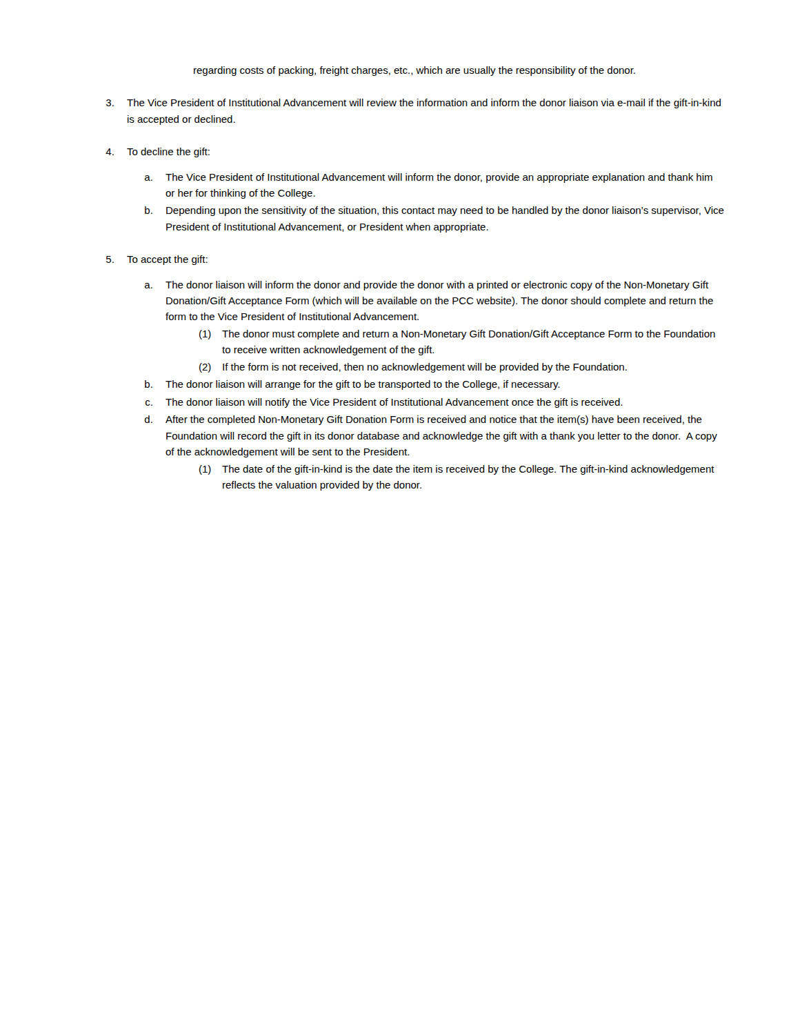regarding costs of packing, freight charges, etc., which are usually the responsibility of the donor.
The Vice President of Institutional Advancement will review the information and inform the donor liaison via e-mail if the gift-in-kind is accepted or declined.
To decline the gift:
The Vice President of Institutional Advancement will inform the donor, provide an appropriate explanation and thank him or her for thinking of the College.
Depending upon the sensitivity of the situation, this contact may need to be handled by the donor liaison’s supervisor, Vice President of Institutional Advancement, or President when appropriate.
To accept the gift:
The donor liaison will inform the donor and provide the donor with a printed or electronic copy of the Non-Monetary Gift Donation/Gift Acceptance Form (which will be available on the PCC website). The donor should complete and return the form to the Vice President of Institutional Advancement.
The donor must complete and return a Non-Monetary Gift Donation/Gift Acceptance Form to the Foundation to receive written acknowledgement of the gift.
If the form is not received, then no acknowledgement will be provided by the Foundation.
The donor liaison will arrange for the gift to be transported to the College, if necessary.
The donor liaison will notify the Vice President of Institutional Advancement once the gift is received.
After the completed Non-Monetary Gift Donation Form is received and notice that the item(s) have been received, the Foundation will record the gift in its donor database and acknowledge the gift with a thank you letter to the donor. A copy of the acknowledgement will be sent to the President.
The date of the gift-in-kind is the date the item is received by the College. The gift-in-kind acknowledgement reflects the valuation provided by the donor.